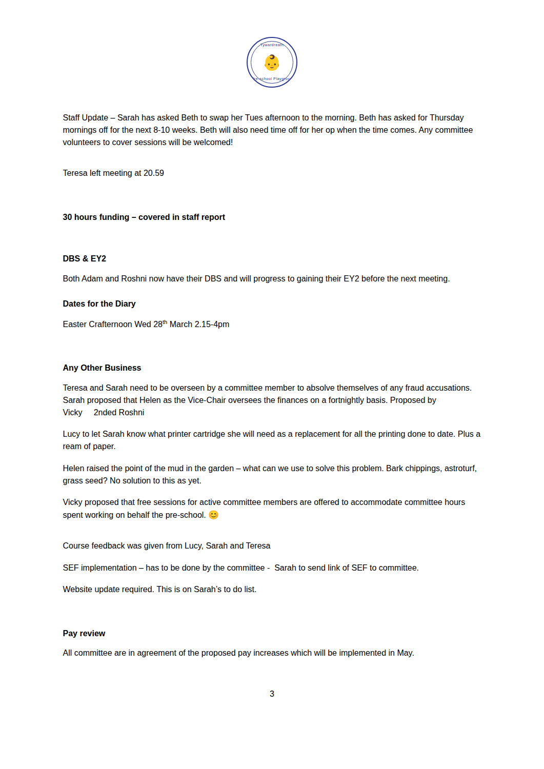Tywardreath
👶
Pre-school Playgroup
Staff Update – Sarah has asked Beth to swap her Tues afternoon to the morning. Beth has asked for Thursday mornings off for the next 8-10 weeks. Beth will also need time off for her op when the time comes. Any committee volunteers to cover sessions will be welcomed!
Teresa left meeting at 20.59
30 hours funding – covered in staff report
DBS & EY2
Both Adam and Roshni now have their DBS and will progress to gaining their EY2 before the next meeting.
Dates for the Diary
Easter Crafternoon Wed 28th March 2.15-4pm
Any Other Business
Teresa and Sarah need to be overseen by a committee member to absolve themselves of any fraud accusations. Sarah proposed that Helen as the Vice-Chair oversees the finances on a fortnightly basis. Proposed by Vicky 2nded Roshni
Lucy to let Sarah know what printer cartridge she will need as a replacement for all the printing done to date. Plus a ream of paper.
Helen raised the point of the mud in the garden – what can we use to solve this problem. Bark chippings, astroturf, grass seed? No solution to this as yet.
Vicky proposed that free sessions for active committee members are offered to accommodate committee hours spent working on behalf the pre-school. 😊
Course feedback was given from Lucy, Sarah and Teresa
SEF implementation – has to be done by the committee - Sarah to send link of SEF to committee.
Website update required. This is on Sarah’s to do list.
Pay review
All committee are in agreement of the proposed pay increases which will be implemented in May.
3